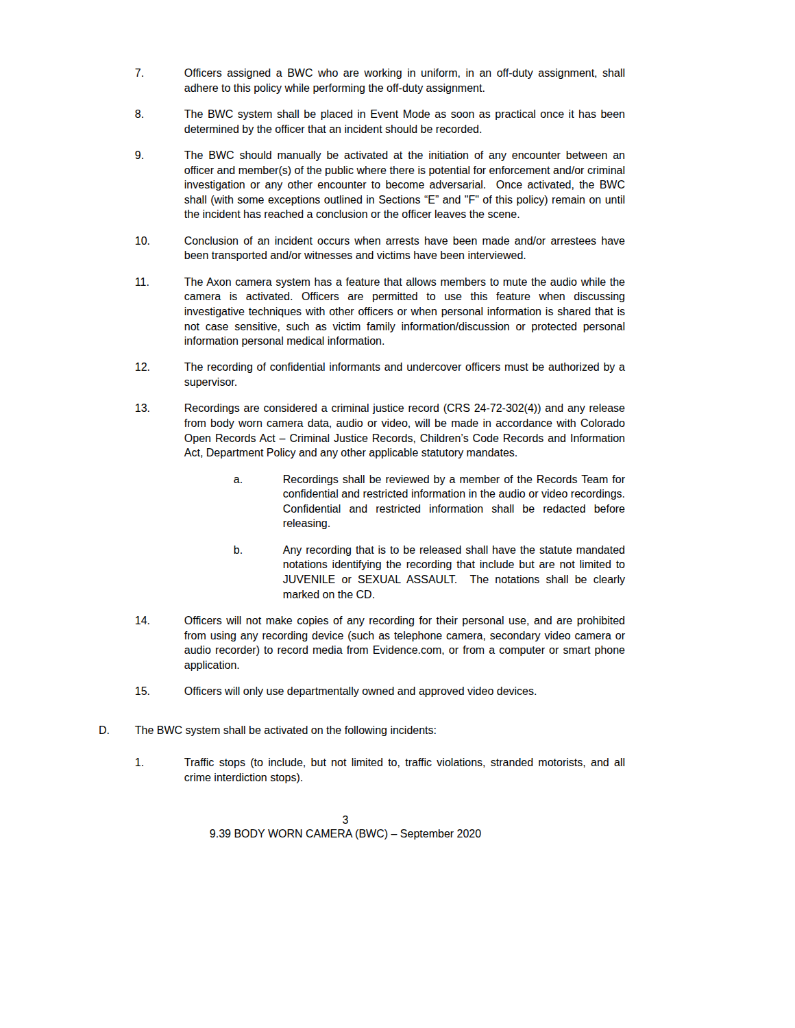7. Officers assigned a BWC who are working in uniform, in an off-duty assignment, shall adhere to this policy while performing the off-duty assignment.
8. The BWC system shall be placed in Event Mode as soon as practical once it has been determined by the officer that an incident should be recorded.
9. The BWC should manually be activated at the initiation of any encounter between an officer and member(s) of the public where there is potential for enforcement and/or criminal investigation or any other encounter to become adversarial. Once activated, the BWC shall (with some exceptions outlined in Sections “E” and "F" of this policy) remain on until the incident has reached a conclusion or the officer leaves the scene.
10. Conclusion of an incident occurs when arrests have been made and/or arrestees have been transported and/or witnesses and victims have been interviewed.
11. The Axon camera system has a feature that allows members to mute the audio while the camera is activated. Officers are permitted to use this feature when discussing investigative techniques with other officers or when personal information is shared that is not case sensitive, such as victim family information/discussion or protected personal information personal medical information.
12. The recording of confidential informants and undercover officers must be authorized by a supervisor.
13. Recordings are considered a criminal justice record (CRS 24-72-302(4)) and any release from body worn camera data, audio or video, will be made in accordance with Colorado Open Records Act – Criminal Justice Records, Children’s Code Records and Information Act, Department Policy and any other applicable statutory mandates.
a. Recordings shall be reviewed by a member of the Records Team for confidential and restricted information in the audio or video recordings. Confidential and restricted information shall be redacted before releasing.
b. Any recording that is to be released shall have the statute mandated notations identifying the recording that include but are not limited to JUVENILE or SEXUAL ASSAULT. The notations shall be clearly marked on the CD.
14. Officers will not make copies of any recording for their personal use, and are prohibited from using any recording device (such as telephone camera, secondary video camera or audio recorder) to record media from Evidence.com, or from a computer or smart phone application.
15. Officers will only use departmentally owned and approved video devices.
D. The BWC system shall be activated on the following incidents:
1. Traffic stops (to include, but not limited to, traffic violations, stranded motorists, and all crime interdiction stops).
3
9.39 BODY WORN CAMERA (BWC) – September 2020